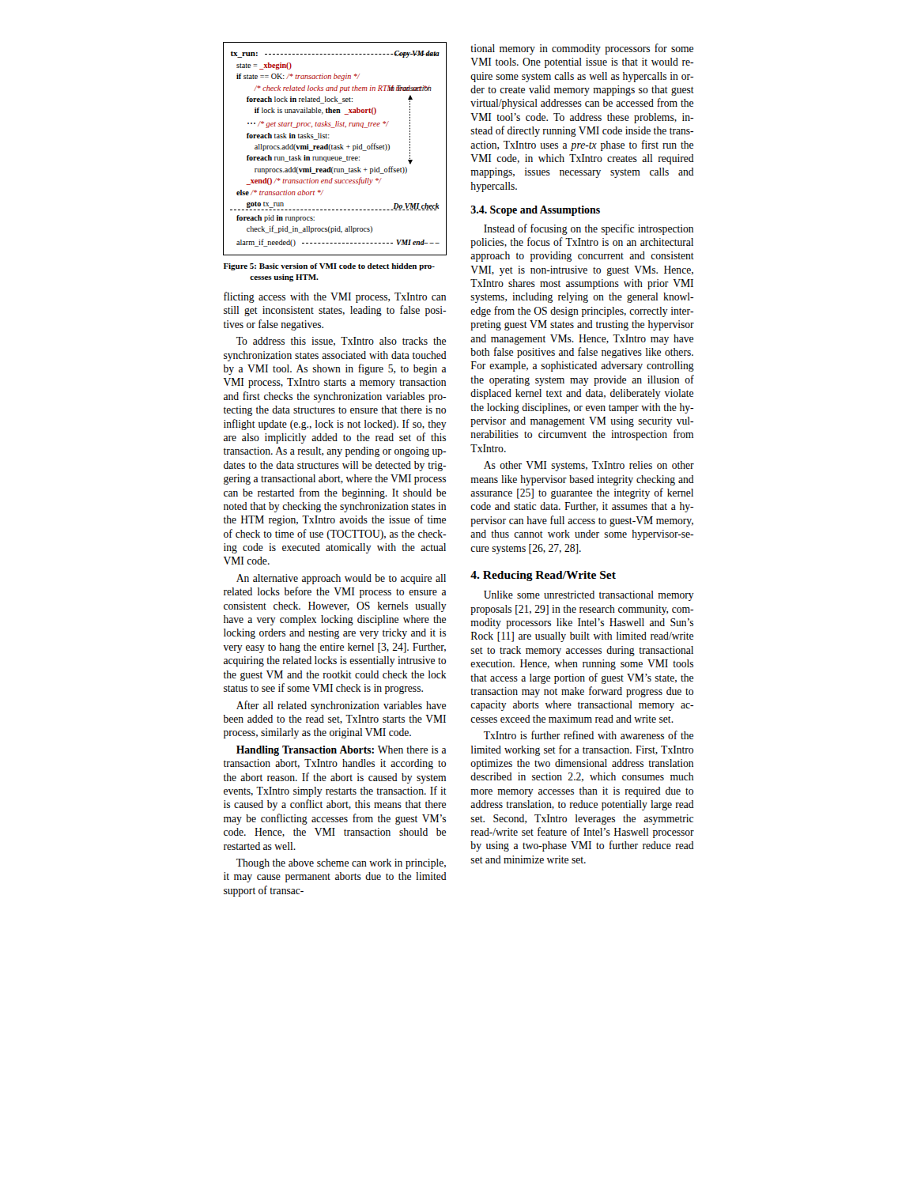in Transaction
tx_run:
Copy VM data
state = _xbegin()
if state == OK: /* transaction begin */
/* check related locks and put them in RTM read set */
foreach lock in related_lock_set:
if lock is unavailable, then _xabort()
⋯ /* get start_proc, tasks_list, runq_tree */
foreach task in tasks_list:
allprocs.add(vmi_read(task + pid_offset))
foreach run_task in runqueue_tree:
runprocs.add(vmi_read(run_task + pid_offset))
_xend() /* transaction end successfully */
else /* transaction abort */
goto tx_run
Do VMI check
foreach pid in runprocs:
check_if_pid_in_allprocs(pid, allprocs)
alarm_if_needed() VMI end– – –
Figure 5: Basic version of VMI code to detect hidden pro- cesses using HTM.
flicting access with the VMI process, TxIntro can still get inconsistent states, leading to false positives or false negatives.
To address this issue, TxIntro also tracks the synchronization states associated with data touched by a VMI tool. As shown in figure 5, to begin a VMI process, TxIntro starts a memory transaction and first checks the synchronization variables protecting the data structures to ensure that there is no inflight update (e.g., lock is not locked). If so, they are also implicitly added to the read set of this transaction. As a result, any pending or ongoing updates to the data structures will be detected by triggering a transactional abort, where the VMI process can be restarted from the beginning. It should be noted that by checking the synchronization states in the HTM region, TxIntro avoids the issue of time of check to time of use (TOCTTOU), as the checking code is executed atomically with the actual VMI code.
An alternative approach would be to acquire all related locks before the VMI process to ensure a consistent check. However, OS kernels usually have a very complex locking discipline where the locking orders and nesting are very tricky and it is very easy to hang the entire kernel [3, 24]. Further, acquiring the related locks is essentially intrusive to the guest VM and the rootkit could check the lock status to see if some VMI check is in progress.
After all related synchronization variables have been added to the read set, TxIntro starts the VMI process, similarly as the original VMI code.
Handling Transaction Aborts: When there is a transaction abort, TxIntro handles it according to the abort reason. If the abort is caused by system events, TxIntro simply restarts the transaction. If it is caused by a conflict abort, this means that there may be conflicting accesses from the guest VM’s code. Hence, the VMI transaction should be restarted as well.
Though the above scheme can work in principle, it may cause permanent aborts due to the limited support of transac-
tional memory in commodity processors for some VMI tools. One potential issue is that it would require some system calls as well as hypercalls in order to create valid memory mappings so that guest virtual/physical addresses can be accessed from the VMI tool’s code. To address these problems, instead of directly running VMI code inside the transaction, TxIntro uses a pre-tx phase to first run the VMI code, in which TxIntro creates all required mappings, issues necessary system calls and hypercalls.
3.4. Scope and Assumptions
Instead of focusing on the specific introspection policies, the focus of TxIntro is on an architectural approach to providing concurrent and consistent VMI, yet is non-intrusive to guest VMs. Hence, TxIntro shares most assumptions with prior VMI systems, including relying on the general knowledge from the OS design principles, correctly interpreting guest VM states and trusting the hypervisor and management VMs. Hence, TxIntro may have both false positives and false negatives like others. For example, a sophisticated adversary controlling the operating system may provide an illusion of displaced kernel text and data, deliberately violate the locking disciplines, or even tamper with the hypervisor and management VM using security vulnerabilities to circumvent the introspection from TxIntro.
As other VMI systems, TxIntro relies on other means like hypervisor based integrity checking and assurance [25] to guarantee the integrity of kernel code and static data. Further, it assumes that a hypervisor can have full access to guest-VM memory, and thus cannot work under some hypervisor-secure systems [26, 27, 28].
4. Reducing Read/Write Set
Unlike some unrestricted transactional memory proposals [21, 29] in the research community, commodity processors like Intel’s Haswell and Sun’s Rock [11] are usually built with limited read/write set to track memory accesses during transactional execution. Hence, when running some VMI tools that access a large portion of guest VM’s state, the transaction may not make forward progress due to capacity aborts where transactional memory accesses exceed the maximum read and write set.
TxIntro is further refined with awareness of the limited working set for a transaction. First, TxIntro optimizes the two dimensional address translation described in section 2.2, which consumes much more memory accesses than it is required due to address translation, to reduce potentially large read set. Second, TxIntro leverages the asymmetric read-/write set feature of Intel’s Haswell processor by using a two-phase VMI to further reduce read set and minimize write set.